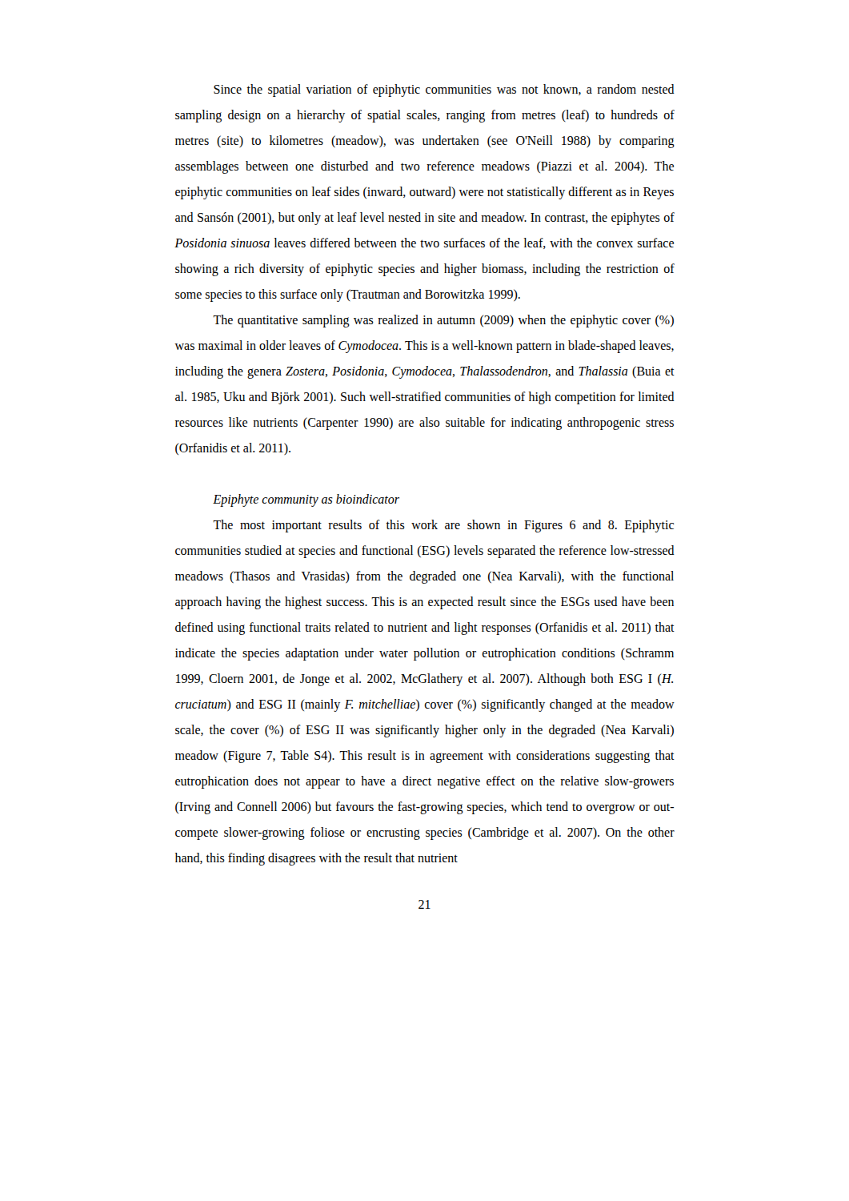Since the spatial variation of epiphytic communities was not known, a random nested sampling design on a hierarchy of spatial scales, ranging from metres (leaf) to hundreds of metres (site) to kilometres (meadow), was undertaken (see O'Neill 1988) by comparing assemblages between one disturbed and two reference meadows (Piazzi et al. 2004). The epiphytic communities on leaf sides (inward, outward) were not statistically different as in Reyes and Sansón (2001), but only at leaf level nested in site and meadow. In contrast, the epiphytes of Posidonia sinuosa leaves differed between the two surfaces of the leaf, with the convex surface showing a rich diversity of epiphytic species and higher biomass, including the restriction of some species to this surface only (Trautman and Borowitzka 1999).
The quantitative sampling was realized in autumn (2009) when the epiphytic cover (%) was maximal in older leaves of Cymodocea. This is a well-known pattern in blade-shaped leaves, including the genera Zostera, Posidonia, Cymodocea, Thalassodendron, and Thalassia (Buia et al. 1985, Uku and Björk 2001). Such well-stratified communities of high competition for limited resources like nutrients (Carpenter 1990) are also suitable for indicating anthropogenic stress (Orfanidis et al. 2011).
Epiphyte community as bioindicator
The most important results of this work are shown in Figures 6 and 8. Epiphytic communities studied at species and functional (ESG) levels separated the reference low-stressed meadows (Thasos and Vrasidas) from the degraded one (Nea Karvali), with the functional approach having the highest success. This is an expected result since the ESGs used have been defined using functional traits related to nutrient and light responses (Orfanidis et al. 2011) that indicate the species adaptation under water pollution or eutrophication conditions (Schramm 1999, Cloern 2001, de Jonge et al. 2002, McGlathery et al. 2007). Although both ESG I (H. cruciatum) and ESG II (mainly F. mitchelliae) cover (%) significantly changed at the meadow scale, the cover (%) of ESG II was significantly higher only in the degraded (Nea Karvali) meadow (Figure 7, Table S4). This result is in agreement with considerations suggesting that eutrophication does not appear to have a direct negative effect on the relative slow-growers (Irving and Connell 2006) but favours the fast-growing species, which tend to overgrow or out-compete slower-growing foliose or encrusting species (Cambridge et al. 2007). On the other hand, this finding disagrees with the result that nutrient
21